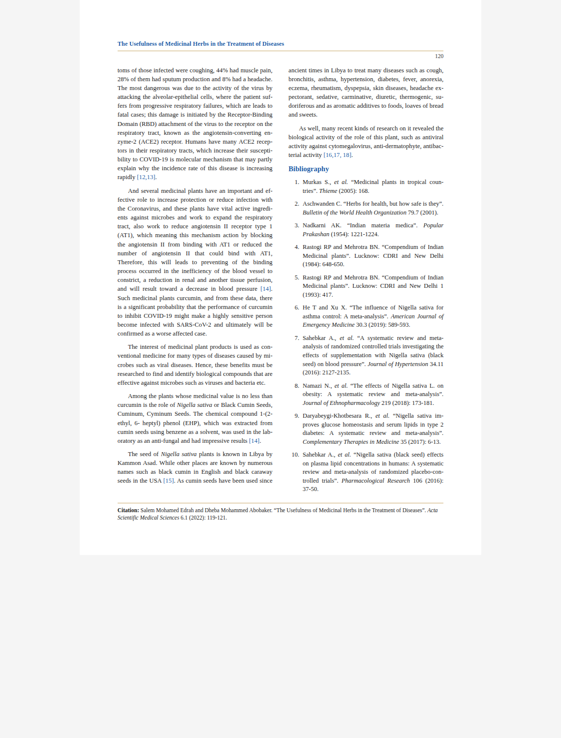The Usefulness of Medicinal Herbs in the Treatment of Diseases
120
toms of those infected were coughing, 44% had muscle pain, 28% of them had sputum production and 8% had a headache. The most dangerous was due to the activity of the virus by attacking the alveolar-epithelial cells, where the patient suffers from progressive respiratory failures, which are leads to fatal cases; this damage is initiated by the Receptor-Binding Domain (RBD) attachment of the virus to the receptor on the respiratory tract, known as the angiotensin-converting enzyme-2 (ACE2) receptor. Humans have many ACE2 receptors in their respiratory tracts, which increase their susceptibility to COVID-19 is molecular mechanism that may partly explain why the incidence rate of this disease is increasing rapidly [12,13].
And several medicinal plants have an important and effective role to increase protection or reduce infection with the Coronavirus, and these plants have vital active ingredients against microbes and work to expand the respiratory tract, also work to reduce angiotensin II receptor type 1 (AT1), which meaning this mechanism action by blocking the angiotensin II from binding with AT1 or reduced the number of angiotensin II that could bind with AT1, Therefore, this will leads to preventing of the binding process occurred in the inefficiency of the blood vessel to constrict, a reduction in renal and another tissue perfusion, and will result toward a decrease in blood pressure [14]. Such medicinal plants curcumin, and from these data, there is a significant probability that the performance of curcumin to inhibit COVID-19 might make a highly sensitive person become infected with SARS-CoV-2 and ultimately will be confirmed as a worse affected case.
The interest of medicinal plant products is used as conventional medicine for many types of diseases caused by microbes such as viral diseases. Hence, these benefits must be researched to find and identify biological compounds that are effective against microbes such as viruses and bacteria etc.
Among the plants whose medicinal value is no less than curcumin is the role of Nigella sativa or Black Cumin Seeds, Cuminum, Cyminum Seeds. The chemical compound 1-(2-ethyl, 6- heptyl) phenol (EHP), which was extracted from cumin seeds using benzene as a solvent, was used in the laboratory as an anti-fungal and had impressive results [14].
The seed of Nigella sativa plants is known in Libya by Kammon Asad. While other places are known by numerous names such as black cumin in English and black caraway seeds in the USA [15]. As cumin seeds have been used since ancient times in Libya to treat many diseases such as cough, bronchitis, asthma, hypertension, diabetes, fever, anorexia, eczema, rheumatism, dyspepsia, skin diseases, headache expectorant, sedative, carminative, diuretic, thermogenic, sudoriferous and as aromatic additives to foods, loaves of bread and sweets.
As well, many recent kinds of research on it revealed the biological activity of the role of this plant, such as antiviral activity against cytomegalovirus, anti-dermatophyte, antibacterial activity [16,17, 18].
Bibliography
Murkas S., et al. “Medicinal plants in tropical countries”. Thieme (2005): 168.
Aschwanden C. “Herbs for health, but how safe is they”. Bulletin of the World Health Organization 79.7 (2001).
Nadkarni AK. “Indian materia medica”. Popular Prakashan (1954): 1221-1224.
Rastogi RP and Mehrotra BN. “Compendium of Indian Medicinal plants”. Lucknow: CDRI and New Delhi (1984): 648-650.
Rastogi RP and Mehrotra BN. “Compendium of Indian Medicinal plants”. Lucknow: CDRI and New Delhi 1 (1993): 417.
He T and Xu X. “The influence of Nigella sativa for asthma control: A meta-analysis”. American Journal of Emergency Medicine 30.3 (2019): 589-593.
Sahebkar A., et al. “A systematic review and meta-analysis of randomized controlled trials investigating the effects of supplementation with Nigella sativa (black seed) on blood pressure”. Journal of Hypertension 34.11 (2016): 2127-2135.
Namazi N., et al. “The effects of Nigella sativa L. on obesity: A systematic review and meta-analysis”. Journal of Ethnopharmacology 219 (2018): 173-181.
Daryabeygi-Khotbesara R., et al. “Nigella sativa improves glucose homeostasis and serum lipids in type 2 diabetes: A systematic review and meta-analysis”. Complementary Therapies in Medicine 35 (2017): 6-13.
Sahebkar A., et al. “Nigella sativa (black seed) effects on plasma lipid concentrations in humans: A systematic review and meta-analysis of randomized placebo-controlled trials”. Pharmacological Research 106 (2016): 37-50.
Citation: Salem Mohamed Edrah and Dheba Mohammed Abobaker. “The Usefulness of Medicinal Herbs in the Treatment of Diseases”. Acta Scientific Medical Sciences 6.1 (2022): 119-121.